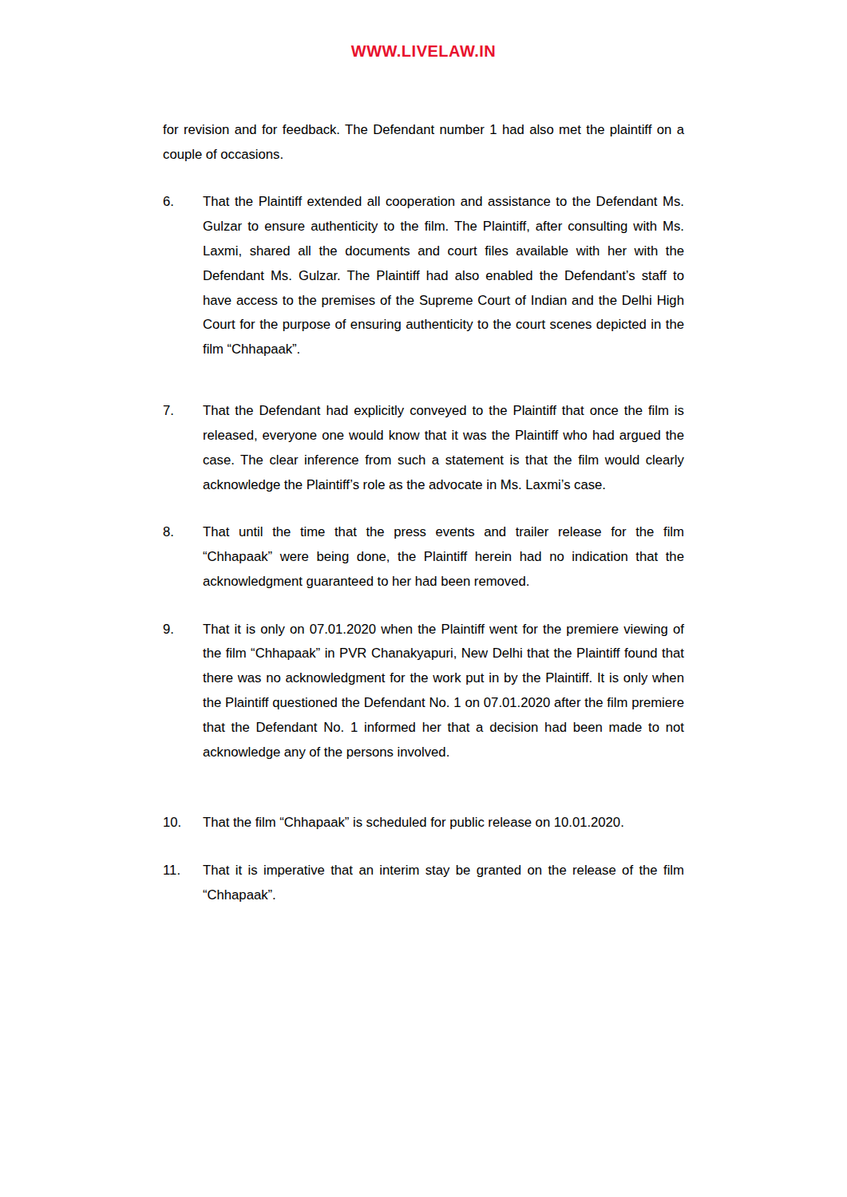WWW.LIVELAW.IN
for revision and for feedback. The Defendant number 1 had also met the plaintiff on a couple of occasions.
6.
That the Plaintiff extended all cooperation and assistance to the Defendant Ms. Gulzar to ensure authenticity to the film. The Plaintiff, after consulting with Ms. Laxmi, shared all the documents and court files available with her with the Defendant Ms. Gulzar. The Plaintiff had also enabled the Defendant’s staff to have access to the premises of the Supreme Court of Indian and the Delhi High Court for the purpose of ensuring authenticity to the court scenes depicted in the film “Chhapaak”.
7.
That the Defendant had explicitly conveyed to the Plaintiff that once the film is released, everyone one would know that it was the Plaintiff who had argued the case. The clear inference from such a statement is that the film would clearly acknowledge the Plaintiff’s role as the advocate in Ms. Laxmi’s case.
8.
That until the time that the press events and trailer release for the film “Chhapaak” were being done, the Plaintiff herein had no indication that the acknowledgment guaranteed to her had been removed.
9.
That it is only on 07.01.2020 when the Plaintiff went for the premiere viewing of the film “Chhapaak” in PVR Chanakyapuri, New Delhi that the Plaintiff found that there was no acknowledgment for the work put in by the Plaintiff. It is only when the Plaintiff questioned the Defendant No. 1 on 07.01.2020 after the film premiere that the Defendant No. 1 informed her that a decision had been made to not acknowledge any of the persons involved.
10.
That the film “Chhapaak” is scheduled for public release on 10.01.2020.
11.
That it is imperative that an interim stay be granted on the release of the film “Chhapaak”.